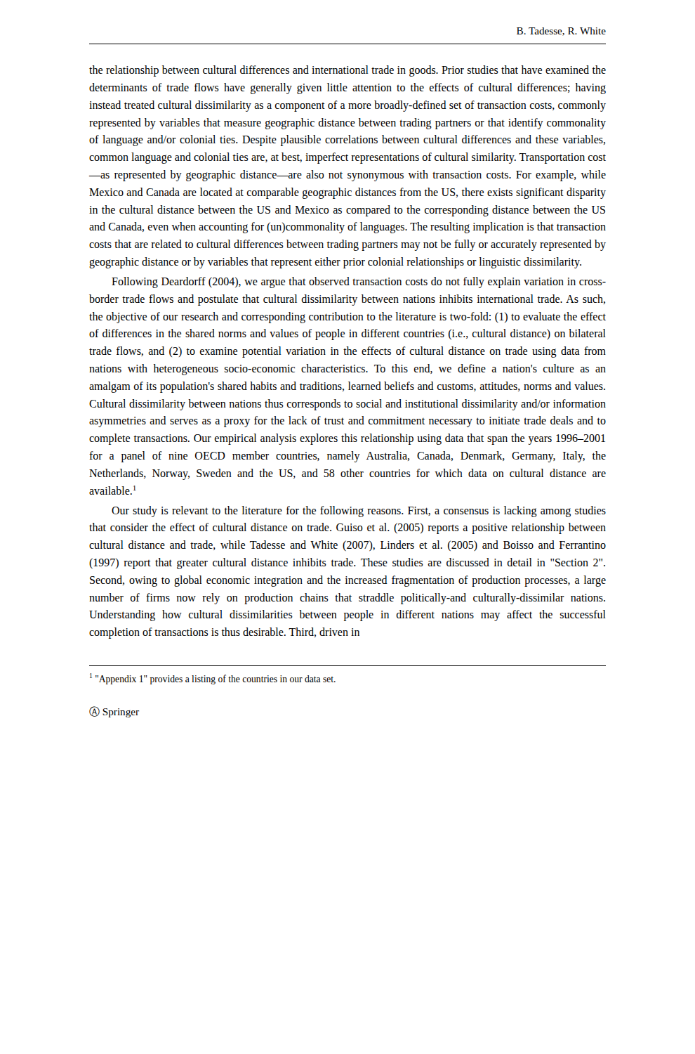B. Tadesse, R. White
the relationship between cultural differences and international trade in goods. Prior studies that have examined the determinants of trade flows have generally given little attention to the effects of cultural differences; having instead treated cultural dissimilarity as a component of a more broadly-defined set of transaction costs, commonly represented by variables that measure geographic distance between trading partners or that identify commonality of language and/or colonial ties. Despite plausible correlations between cultural differences and these variables, common language and colonial ties are, at best, imperfect representations of cultural similarity. Transportation cost—as represented by geographic distance—are also not synonymous with transaction costs. For example, while Mexico and Canada are located at comparable geographic distances from the US, there exists significant disparity in the cultural distance between the US and Mexico as compared to the corresponding distance between the US and Canada, even when accounting for (un)commonality of languages. The resulting implication is that transaction costs that are related to cultural differences between trading partners may not be fully or accurately represented by geographic distance or by variables that represent either prior colonial relationships or linguistic dissimilarity.
Following Deardorff (2004), we argue that observed transaction costs do not fully explain variation in cross-border trade flows and postulate that cultural dissimilarity between nations inhibits international trade. As such, the objective of our research and corresponding contribution to the literature is two-fold: (1) to evaluate the effect of differences in the shared norms and values of people in different countries (i.e., cultural distance) on bilateral trade flows, and (2) to examine potential variation in the effects of cultural distance on trade using data from nations with heterogeneous socio-economic characteristics. To this end, we define a nation's culture as an amalgam of its population's shared habits and traditions, learned beliefs and customs, attitudes, norms and values. Cultural dissimilarity between nations thus corresponds to social and institutional dissimilarity and/or information asymmetries and serves as a proxy for the lack of trust and commitment necessary to initiate trade deals and to complete transactions. Our empirical analysis explores this relationship using data that span the years 1996–2001 for a panel of nine OECD member countries, namely Australia, Canada, Denmark, Germany, Italy, the Netherlands, Norway, Sweden and the US, and 58 other countries for which data on cultural distance are available.1
Our study is relevant to the literature for the following reasons. First, a consensus is lacking among studies that consider the effect of cultural distance on trade. Guiso et al. (2005) reports a positive relationship between cultural distance and trade, while Tadesse and White (2007), Linders et al. (2005) and Boisso and Ferrantino (1997) report that greater cultural distance inhibits trade. These studies are discussed in detail in "Section 2". Second, owing to global economic integration and the increased fragmentation of production processes, a large number of firms now rely on production chains that straddle politically-and culturally-dissimilar nations. Understanding how cultural dissimilarities between people in different nations may affect the successful completion of transactions is thus desirable. Third, driven in
1 "Appendix 1" provides a listing of the countries in our data set.
Ⓐ Springer